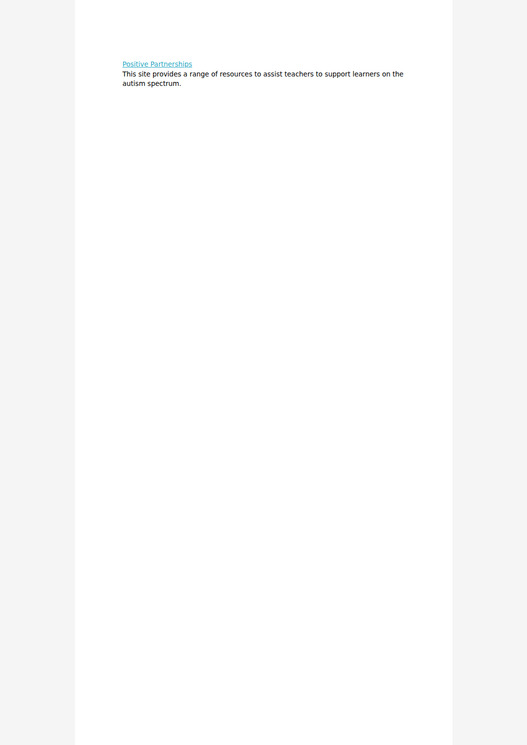Positive Partnerships
This site provides a range of resources to assist teachers to support learners on the autism spectrum.